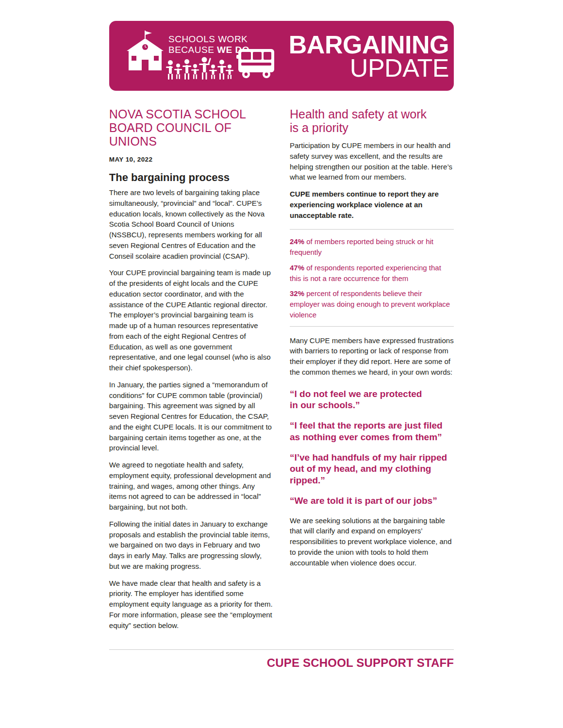SCHOOLS WORK BECAUSE WE DO
BARGAININGUPDATE
NOVA SCOTIA SCHOOL
BOARD COUNCIL OF UNIONS
MAY 10, 2022
The bargaining process
There are two levels of bargaining taking place simultaneously, “provincial” and “local”. CUPE’s education locals, known collectively as the Nova Scotia School Board Council of Unions (NSSBCU), represents members working for all seven Regional Centres of Education and the Conseil scolaire acadien provincial (CSAP).
Your CUPE provincial bargaining team is made up of the presidents of eight locals and the CUPE education sector coordinator, and with the assistance of the CUPE Atlantic regional director. The employer’s provincial bargaining team is made up of a human resources representative from each of the eight Regional Centres of Education, as well as one government representative, and one legal counsel (who is also their chief spokesperson).
In January, the parties signed a “memorandum of conditions” for CUPE common table (provincial) bargaining. This agreement was signed by all seven Regional Centres for Education, the CSAP, and the eight CUPE locals. It is our commitment to bargaining certain items together as one, at the provincial level.
We agreed to negotiate health and safety, employment equity, professional development and training, and wages, among other things. Any items not agreed to can be addressed in “local” bargaining, but not both.
Following the initial dates in January to exchange proposals and establish the provincial table items, we bargained on two days in February and two days in early May. Talks are progressing slowly, but we are making progress.
We have made clear that health and safety is a priority. The employer has identified some employment equity language as a priority for them. For more information, please see the “employment equity” section below.
Health and safety at work
is a priority
Participation by CUPE members in our health and safety survey was excellent, and the results are helping strengthen our position at the table. Here’s what we learned from our members.
CUPE members continue to report they are experiencing workplace violence at an unacceptable rate.
24% of members reported being struck or hit frequently
47% of respondents reported experiencing that this is not a rare occurrence for them
32% percent of respondents believe their employer was doing enough to prevent workplace violence
Many CUPE members have expressed frustrations with barriers to reporting or lack of response from their employer if they did report. Here are some of the common themes we heard, in your own words:
“I do not feel we are protected
in our schools.”
“I feel that the reports are just filed as nothing ever comes from them”
“I’ve had handfuls of my hair ripped out of my head, and my clothing ripped.”
“We are told it is part of our jobs”
We are seeking solutions at the bargaining table that will clarify and expand on employers’ responsibilities to prevent workplace violence, and to provide the union with tools to hold them accountable when violence does occur.
CUPE SCHOOL SUPPORT STAFF